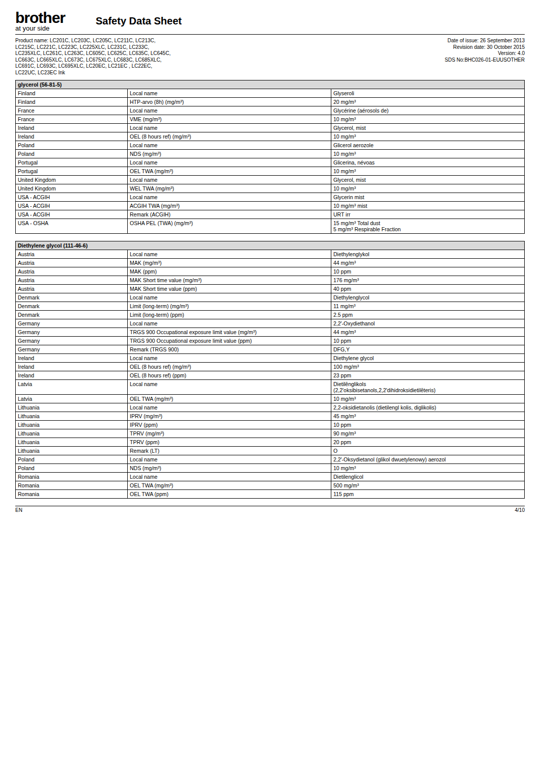brother
at your side
Safety Data Sheet
Product name: LC201C, LC203C, LC205C, LC211C, LC213C,
LC215C, LC221C, LC223C, LC225XLC, LC231C, LC233C,
LC235XLC, LC261C, LC263C, LC605C, LC625C, LC635C, LC645C,
LC663C, LC665XLC, LC673C, LC675XLC, LC683C, LC685XLC,
LC691C, LC693C, LC695XLC, LC20EC, LC21EC , LC22EC,
LC22UC, LC23EC Ink
Date of issue: 26 September 2013
Revision date: 30 October 2015
Version: 4.0
SDS No:BHC026-01-EUUSOTHER
| glycerol (56-81-5) |
| --- |
| Finland | Local name | Glyseroli |
| Finland | HTP-arvo (8h) (mg/m³) | 20 mg/m³ |
| France | Local name | Glycérine (aérosols de) |
| France | VME (mg/m³) | 10 mg/m³ |
| Ireland | Local name | Glycerol, mist |
| Ireland | OEL (8 hours ref) (mg/m³) | 10 mg/m³ |
| Poland | Local name | Glicerol aerozole |
| Poland | NDS (mg/m³) | 10 mg/m³ |
| Portugal | Local name | Glicerina, névoas |
| Portugal | OEL TWA (mg/m³) | 10 mg/m³ |
| United Kingdom | Local name | Glycerol, mist |
| United Kingdom | WEL TWA (mg/m³) | 10 mg/m³ |
| USA - ACGIH | Local name | Glycerin mist |
| USA - ACGIH | ACGIH TWA (mg/m³) | 10 mg/m³ mist |
| USA - ACGIH | Remark (ACGIH) | URT irr |
| USA - OSHA | OSHA PEL (TWA) (mg/m³) | 15 mg/m³ Total dust 5 mg/m³ Respirable Fraction |
| Diethylene glycol (111-46-6) |
| --- |
| Austria | Local name | Diethylenglykol |
| Austria | MAK (mg/m³) | 44 mg/m³ |
| Austria | MAK (ppm) | 10 ppm |
| Austria | MAK Short time value (mg/m³) | 176 mg/m³ |
| Austria | MAK Short time value (ppm) | 40 ppm |
| Denmark | Local name | Diethylenglycol |
| Denmark | Limit (long-term) (mg/m³) | 11 mg/m³ |
| Denmark | Limit (long-term) (ppm) | 2.5 ppm |
| Germany | Local name | 2,2'-Oxydiethanol |
| Germany | TRGS 900 Occupational exposure limit value (mg/m³) | 44 mg/m³ |
| Germany | TRGS 900 Occupational exposure limit value (ppm) | 10 ppm |
| Germany | Remark (TRGS 900) | DFG,Y |
| Ireland | Local name | Diethylene glycol |
| Ireland | OEL (8 hours ref) (mg/m³) | 100 mg/m³ |
| Ireland | OEL (8 hours ref) (ppm) | 23 ppm |
| Latvia | Local name | Dietilēnglikols (2,2'oksibisetanols,2,2'dihidroksidietilēteris) |
| Latvia | OEL TWA (mg/m³) | 10 mg/m³ |
| Lithuania | Local name | 2,2-oksidietanolis (dietilengl kolis, diglikolis) |
| Lithuania | IPRV (mg/m³) | 45 mg/m³ |
| Lithuania | IPRV (ppm) | 10 ppm |
| Lithuania | TPRV (mg/m³) | 90 mg/m³ |
| Lithuania | TPRV (ppm) | 20 ppm |
| Lithuania | Remark (LT) | O |
| Poland | Local name | 2,2'-Oksydietanol (glikol dwuetylenowy) aerozol |
| Poland | NDS (mg/m³) | 10 mg/m³ |
| Romania | Local name | Dietilenglicol |
| Romania | OEL TWA (mg/m³) | 500 mg/m³ |
| Romania | OEL TWA (ppm) | 115 ppm |
EN
4/10